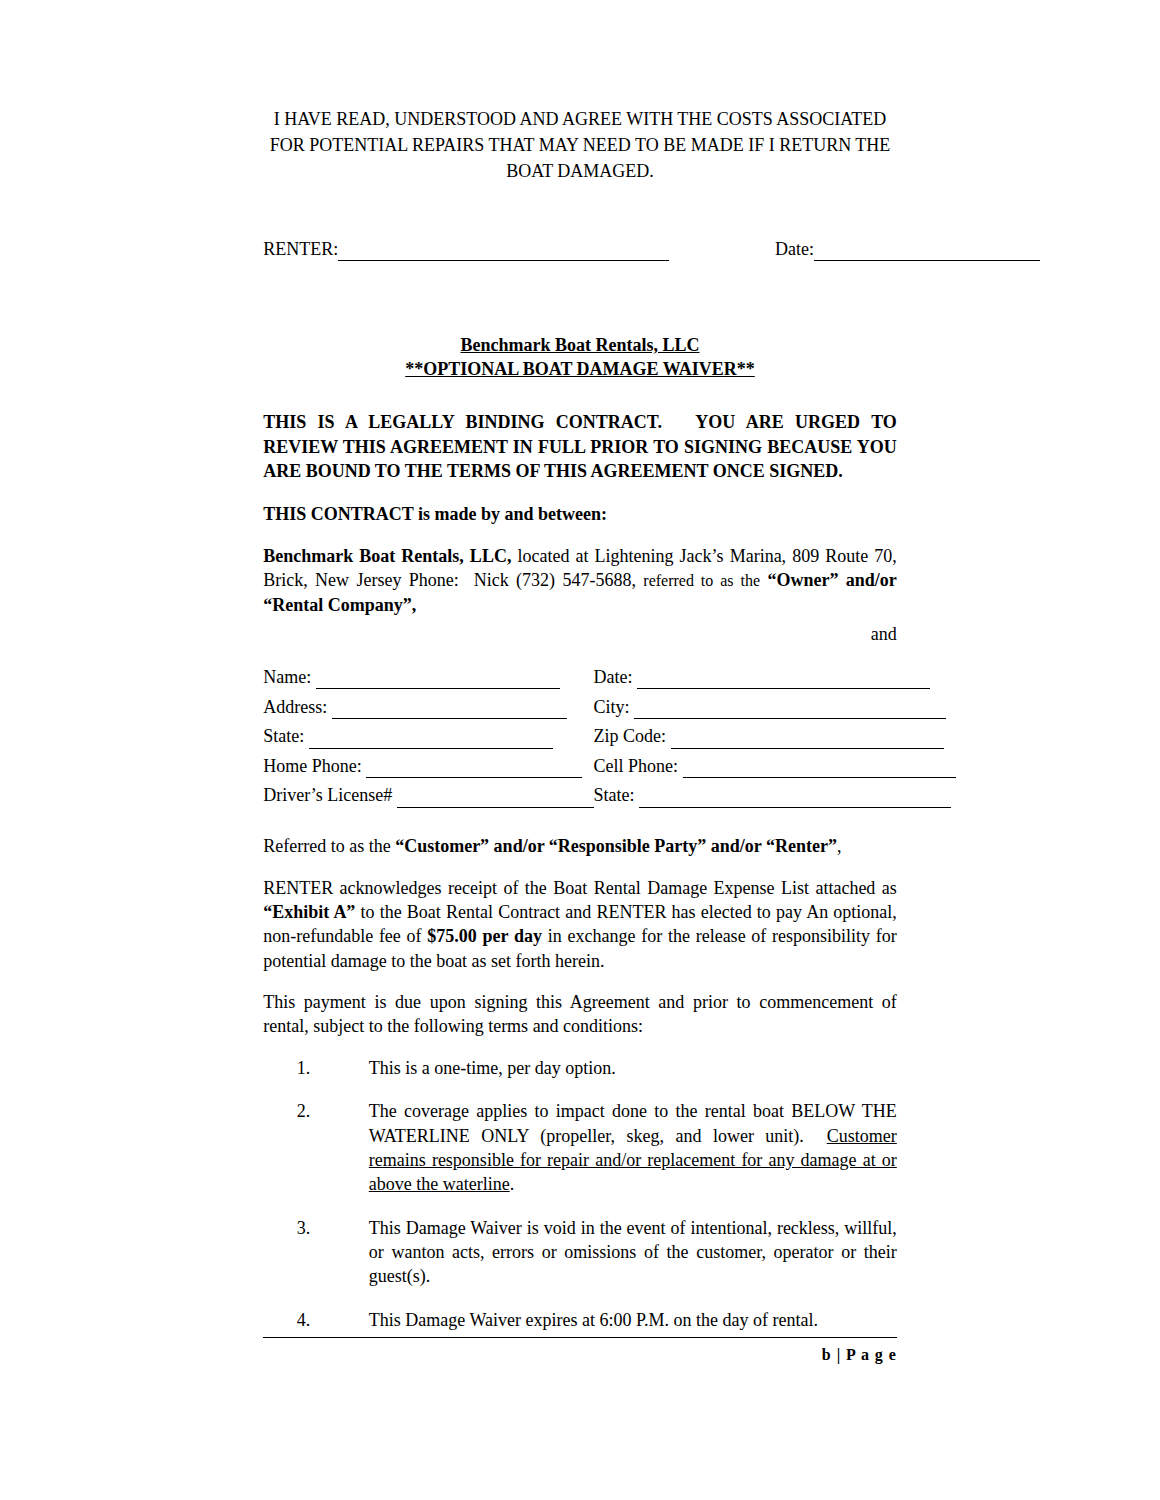I HAVE READ, UNDERSTOOD AND AGREE WITH THE COSTS ASSOCIATED FOR POTENTIAL REPAIRS THAT MAY NEED TO BE MADE IF I RETURN THE BOAT DAMAGED.
RENTER: Date:
Benchmark Boat Rentals, LLC
**OPTIONAL BOAT DAMAGE WAIVER**
THIS IS A LEGALLY BINDING CONTRACT. YOU ARE URGED TO REVIEW THIS AGREEMENT IN FULL PRIOR TO SIGNING BECAUSE YOU ARE BOUND TO THE TERMS OF THIS AGREEMENT ONCE SIGNED.
THIS CONTRACT is made by and between:
Benchmark Boat Rentals, LLC, located at Lightening Jack’s Marina, 809 Route 70, Brick, New Jersey Phone: Nick (732) 547-5688, referred to as the “Owner” and/or “Rental Company”,
and
| Name: | Date: |
| Address: | City: |
| State: | Zip Code: |
| Home Phone: | Cell Phone: |
| Driver’s License# | State: |
Referred to as the “Customer” and/or “Responsible Party” and/or “Renter”,
RENTER acknowledges receipt of the Boat Rental Damage Expense List attached as “Exhibit A” to the Boat Rental Contract and RENTER has elected to pay An optional, non-refundable fee of $75.00 per day in exchange for the release of responsibility for potential damage to the boat as set forth herein.
This payment is due upon signing this Agreement and prior to commencement of rental, subject to the following terms and conditions:
This is a one-time, per day option.
The coverage applies to impact done to the rental boat BELOW THE WATERLINE ONLY (propeller, skeg, and lower unit). Customer remains responsible for repair and/or replacement for any damage at or above the waterline.
This Damage Waiver is void in the event of intentional, reckless, willful, or wanton acts, errors or omissions of the customer, operator or their guest(s).
This Damage Waiver expires at 6:00 P.M. on the day of rental.
b | P a g e